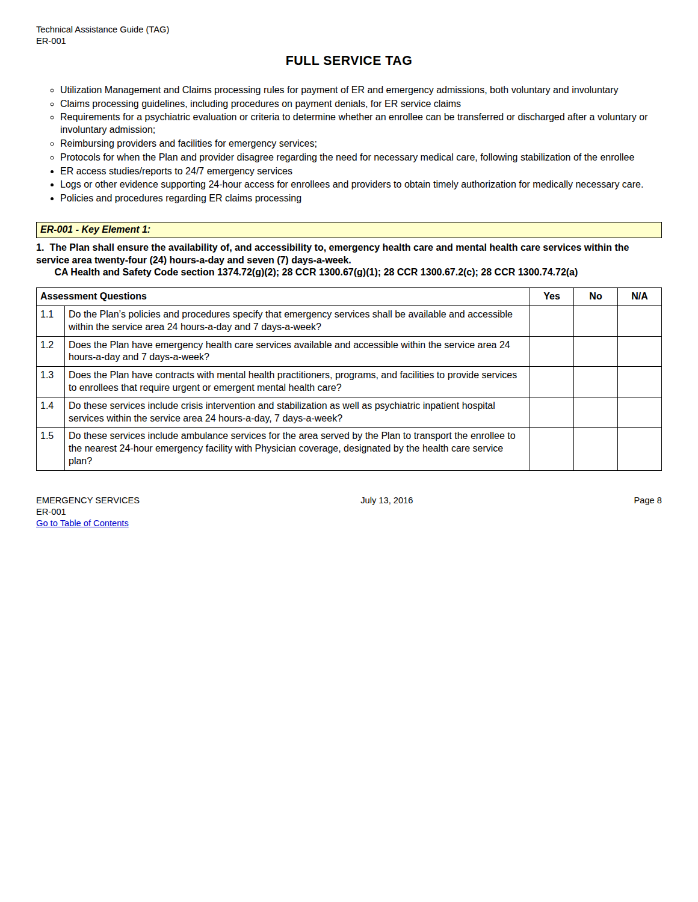Technical Assistance Guide (TAG)
ER-001
FULL SERVICE TAG
Utilization Management and Claims processing rules for payment of ER and emergency admissions, both voluntary and involuntary
Claims processing guidelines, including procedures on payment denials, for ER service claims
Requirements for a psychiatric evaluation or criteria to determine whether an enrollee can be transferred or discharged after a voluntary or involuntary admission;
Reimbursing providers and facilities for emergency services;
Protocols for when the Plan and provider disagree regarding the need for necessary medical care, following stabilization of the enrollee
ER access studies/reports to 24/7 emergency services
Logs or other evidence supporting 24-hour access for enrollees and providers to obtain timely authorization for medically necessary care.
Policies and procedures regarding ER claims processing
ER-001 - Key Element 1:
1. The Plan shall ensure the availability of, and accessibility to, emergency health care and mental health care services within the service area twenty-four (24) hours-a-day and seven (7) days-a-week.
CA Health and Safety Code section 1374.72(g)(2); 28 CCR 1300.67(g)(1); 28 CCR 1300.67.2(c); 28 CCR 1300.74.72(a)
| Assessment Questions | Yes | No | N/A |
| --- | --- | --- | --- |
| 1.1 | Do the Plan’s policies and procedures specify that emergency services shall be available and accessible within the service area 24 hours-a-day and 7 days-a-week? | | | |
| 1.2 | Does the Plan have emergency health care services available and accessible within the service area 24 hours-a-day and 7 days-a-week? | | | |
| 1.3 | Does the Plan have contracts with mental health practitioners, programs, and facilities to provide services to enrollees that require urgent or emergent mental health care? | | | |
| 1.4 | Do these services include crisis intervention and stabilization as well as psychiatric inpatient hospital services within the service area 24 hours-a-day, 7 days-a-week? | | | |
| 1.5 | Do these services include ambulance services for the area served by the Plan to transport the enrollee to the nearest 24-hour emergency facility with Physician coverage, designated by the health care service plan? | | | |
EMERGENCY SERVICES
ER-001
Go to Table of Contents
July 13, 2016
Page 8